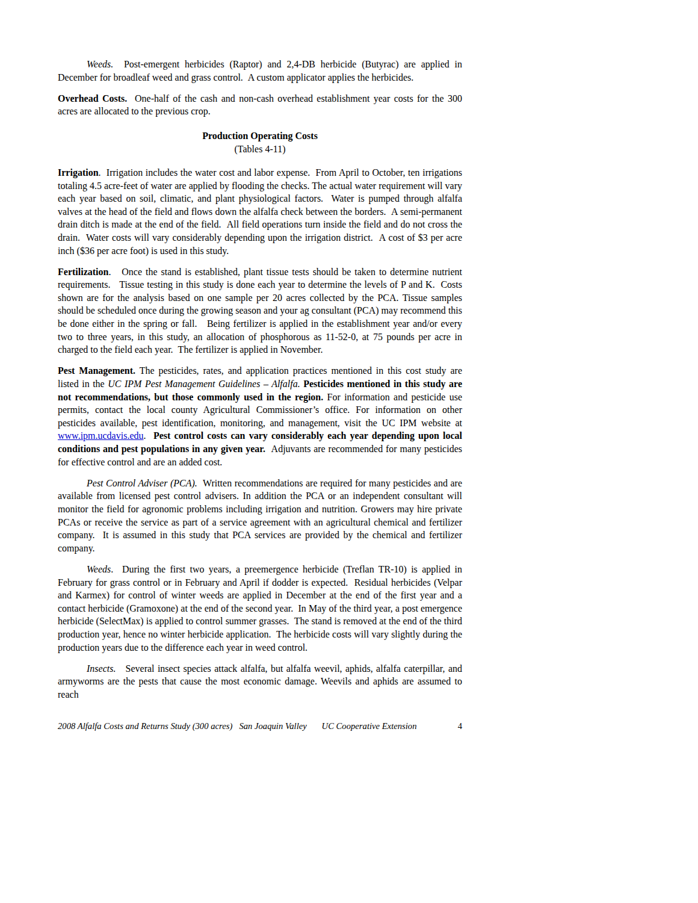Weeds. Post-emergent herbicides (Raptor) and 2,4-DB herbicide (Butyrac) are applied in December for broadleaf weed and grass control. A custom applicator applies the herbicides.
Overhead Costs. One-half of the cash and non-cash overhead establishment year costs for the 300 acres are allocated to the previous crop.
Production Operating Costs
(Tables 4-11)
Irrigation. Irrigation includes the water cost and labor expense. From April to October, ten irrigations totaling 4.5 acre-feet of water are applied by flooding the checks. The actual water requirement will vary each year based on soil, climatic, and plant physiological factors. Water is pumped through alfalfa valves at the head of the field and flows down the alfalfa check between the borders. A semi-permanent drain ditch is made at the end of the field. All field operations turn inside the field and do not cross the drain. Water costs will vary considerably depending upon the irrigation district. A cost of $3 per acre inch ($36 per acre foot) is used in this study.
Fertilization. Once the stand is established, plant tissue tests should be taken to determine nutrient requirements. Tissue testing in this study is done each year to determine the levels of P and K. Costs shown are for the analysis based on one sample per 20 acres collected by the PCA. Tissue samples should be scheduled once during the growing season and your ag consultant (PCA) may recommend this be done either in the spring or fall. Being fertilizer is applied in the establishment year and/or every two to three years, in this study, an allocation of phosphorous as 11-52-0, at 75 pounds per acre in charged to the field each year. The fertilizer is applied in November.
Pest Management. The pesticides, rates, and application practices mentioned in this cost study are listed in the UC IPM Pest Management Guidelines – Alfalfa. Pesticides mentioned in this study are not recommendations, but those commonly used in the region. For information and pesticide use permits, contact the local county Agricultural Commissioner’s office. For information on other pesticides available, pest identification, monitoring, and management, visit the UC IPM website at www.ipm.ucdavis.edu. Pest control costs can vary considerably each year depending upon local conditions and pest populations in any given year. Adjuvants are recommended for many pesticides for effective control and are an added cost.
Pest Control Adviser (PCA). Written recommendations are required for many pesticides and are available from licensed pest control advisers. In addition the PCA or an independent consultant will monitor the field for agronomic problems including irrigation and nutrition. Growers may hire private PCAs or receive the service as part of a service agreement with an agricultural chemical and fertilizer company. It is assumed in this study that PCA services are provided by the chemical and fertilizer company.
Weeds. During the first two years, a preemergence herbicide (Treflan TR-10) is applied in February for grass control or in February and April if dodder is expected. Residual herbicides (Velpar and Karmex) for control of winter weeds are applied in December at the end of the first year and a contact herbicide (Gramoxone) at the end of the second year. In May of the third year, a post emergence herbicide (SelectMax) is applied to control summer grasses. The stand is removed at the end of the third production year, hence no winter herbicide application. The herbicide costs will vary slightly during the production years due to the difference each year in weed control.
Insects. Several insect species attack alfalfa, but alfalfa weevil, aphids, alfalfa caterpillar, and armyworms are the pests that cause the most economic damage. Weevils and aphids are assumed to reach
2008 Alfalfa Costs and Returns Study (300 acres)
San Joaquin Valley
UC Cooperative Extension
4